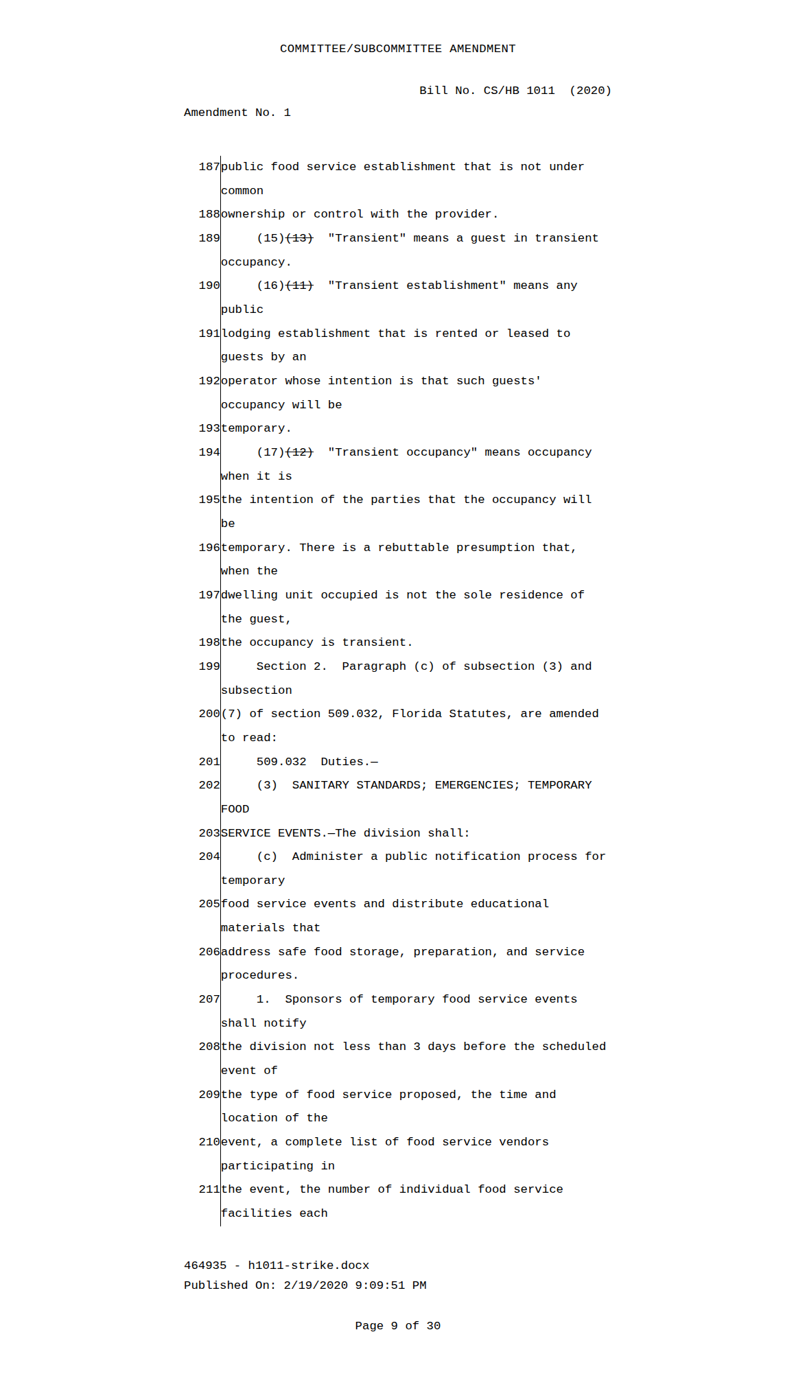COMMITTEE/SUBCOMMITTEE AMENDMENT
Bill No. CS/HB 1011 (2020)
Amendment No. 1
| 187 | public food service establishment that is not under common |
| 188 | ownership or control with the provider. |
| 189 | (15) (13) "Transient" means a guest in transient occupancy. |
| 190 | (16) (11) "Transient establishment" means any public |
| 191 | lodging establishment that is rented or leased to guests by an |
| 192 | operator whose intention is that such guests' occupancy will be |
| 193 | temporary. |
| 194 | (17) (12) "Transient occupancy" means occupancy when it is |
| 195 | the intention of the parties that the occupancy will be |
| 196 | temporary. There is a rebuttable presumption that, when the |
| 197 | dwelling unit occupied is not the sole residence of the guest, |
| 198 | the occupancy is transient. |
| 199 | Section 2. Paragraph (c) of subsection (3) and subsection |
| 200 | (7) of section 509.032, Florida Statutes, are amended to read: |
| 201 | 509.032 Duties.— |
| 202 | (3) SANITARY STANDARDS; EMERGENCIES; TEMPORARY FOOD |
| 203 | SERVICE EVENTS.—The division shall: |
| 204 | (c) Administer a public notification process for temporary |
| 205 | food service events and distribute educational materials that |
| 206 | address safe food storage, preparation, and service procedures. |
| 207 | 1. Sponsors of temporary food service events shall notify |
| 208 | the division not less than 3 days before the scheduled event of |
| 209 | the type of food service proposed, the time and location of the |
| 210 | event, a complete list of food service vendors participating in |
| 211 | the event, the number of individual food service facilities each |
464935 - h1011-strike.docx
Published On: 2/19/2020 9:09:51 PM
Page 9 of 30